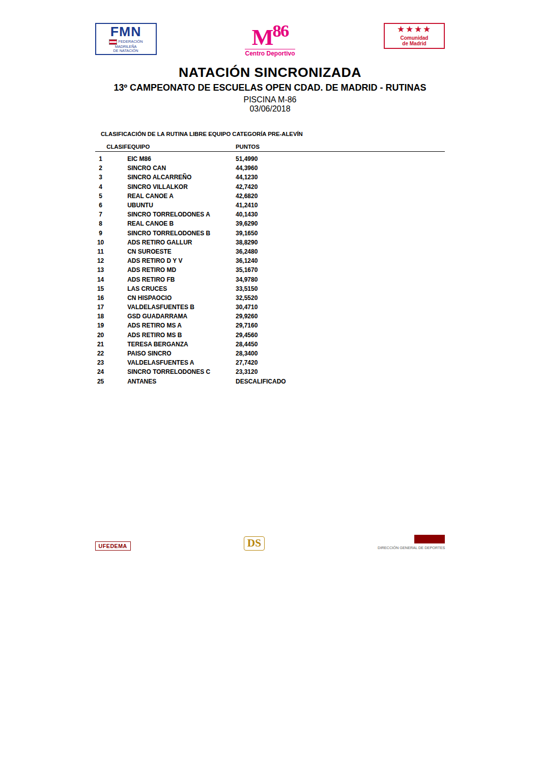FMN
FEDERACIÓN MADRILEÑA
DE NATACIÓN
M86
Centro Deportivo
★★★★
Comunidad
de Madrid
NATACIÓN SINCRONIZADA
13º CAMPEONATO DE ESCUELAS OPEN CDAD. DE MADRID - RUTINAS
PISCINA M-86
03/06/2018
CLASIFICACIÓN DE LA RUTINA LIBRE EQUIPO CATEGORÍA PRE-ALEVÍN
| CLASIF | EQUIPO | PUNTOS |
| --- | --- | --- |
| 1 | EIC M86 | 51,4990 |
| 2 | SINCRO CAN | 44,3960 |
| 3 | SINCRO ALCARREÑO | 44,1230 |
| 4 | SINCRO VILLALKOR | 42,7420 |
| 5 | REAL CANOE A | 42,6820 |
| 6 | UBUNTU | 41,2410 |
| 7 | SINCRO TORRELODONES A | 40,1430 |
| 8 | REAL CANOE B | 39,6290 |
| 9 | SINCRO TORRELODONES B | 39,1650 |
| 10 | ADS RETIRO GALLUR | 38,8290 |
| 11 | CN SUROESTE | 36,2480 |
| 12 | ADS RETIRO D Y V | 36,1240 |
| 13 | ADS RETIRO MD | 35,1670 |
| 14 | ADS RETIRO FB | 34,9780 |
| 15 | LAS CRUCES | 33,5150 |
| 16 | CN HISPAOCIO | 32,5520 |
| 17 | VALDELASFUENTES B | 30,4710 |
| 18 | GSD GUADARRAMA | 29,9260 |
| 19 | ADS RETIRO MS A | 29,7160 |
| 20 | ADS RETIRO MS B | 29,4560 |
| 21 | TERESA BERGANZA | 28,4450 |
| 22 | PAISO SINCRO | 28,3400 |
| 23 | VALDELASFUENTES A | 27,7420 |
| 24 | SINCRO TORRELODONES C | 23,3120 |
| 25 | ANTANES | DESCALIFICADO |
UFEDEMA
DS
DIRECCIÓN GENERAL DE DEPORTES